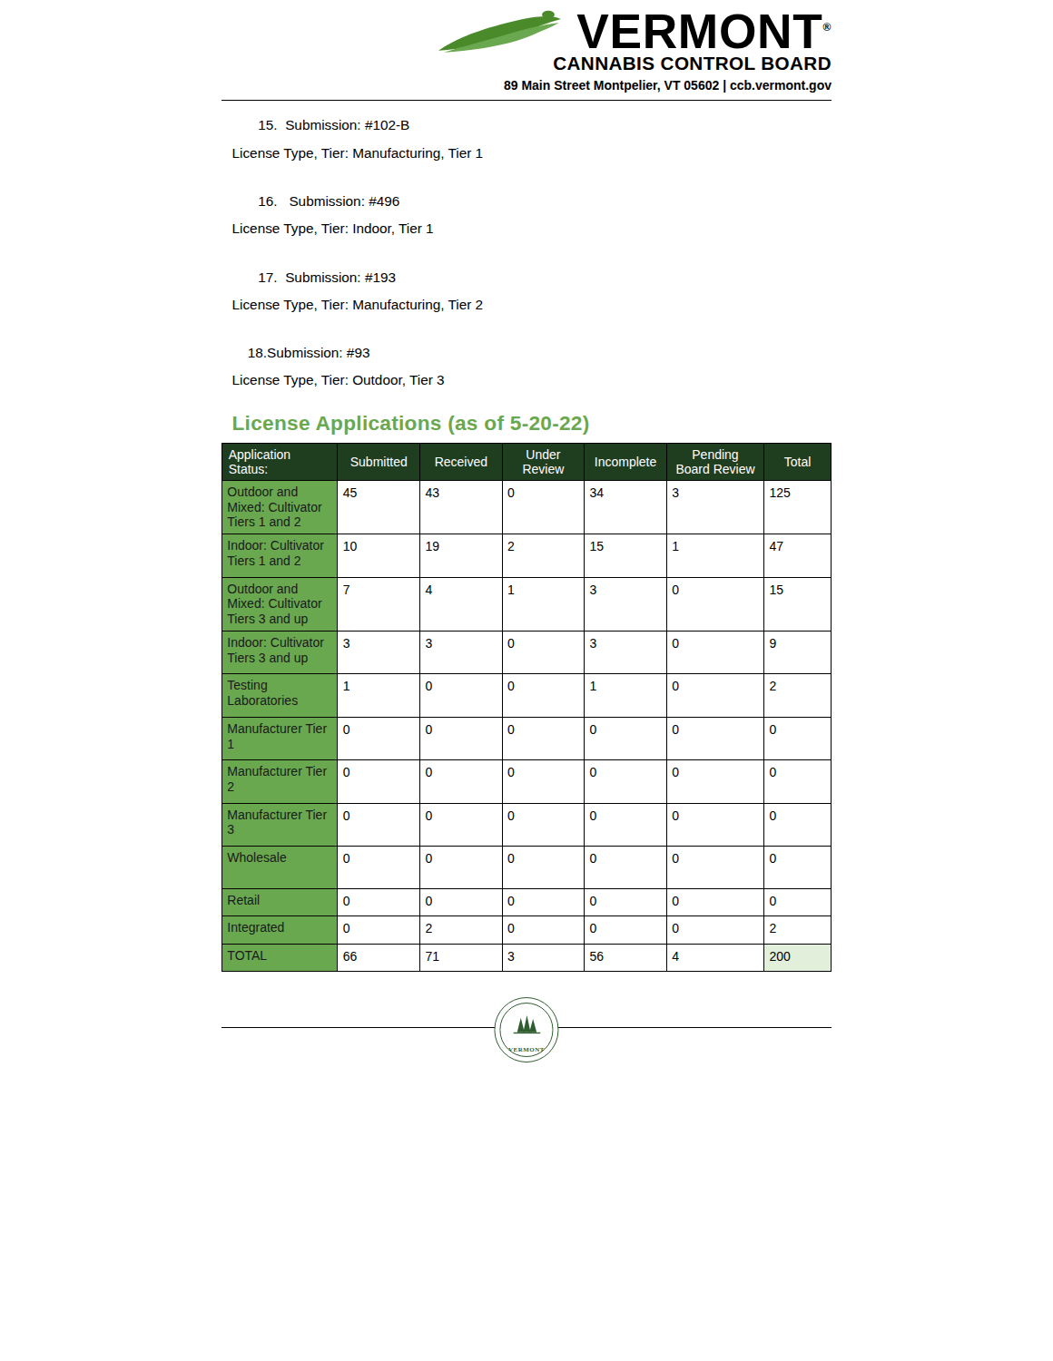VERMONT®
CANNABIS CONTROL BOARD
89 Main Street Montpelier, VT 05602 | ccb.vermont.gov
15. Submission: #102-B
License Type, Tier: Manufacturing, Tier 1
16. Submission: #496
License Type, Tier: Indoor, Tier 1
17. Submission: #193
License Type, Tier: Manufacturing, Tier 2
18.Submission: #93
License Type, Tier: Outdoor, Tier 3
License Applications (as of 5-20-22)
| Application Status: | Submitted | Received | Under Review | Incomplete | Pending Board Review | Total |
| --- | --- | --- | --- | --- | --- | --- |
| Outdoor and Mixed: Cultivator Tiers 1 and 2 | 45 | 43 | 0 | 34 | 3 | 125 |
| Indoor: Cultivator Tiers 1 and 2 | 10 | 19 | 2 | 15 | 1 | 47 |
| Outdoor and Mixed: Cultivator Tiers 3 and up | 7 | 4 | 1 | 3 | 0 | 15 |
| Indoor: Cultivator Tiers 3 and up | 3 | 3 | 0 | 3 | 0 | 9 |
| Testing Laboratories | 1 | 0 | 0 | 1 | 0 | 2 |
| Manufacturer Tier 1 | 0 | 0 | 0 | 0 | 0 | 0 |
| Manufacturer Tier 2 | 0 | 0 | 0 | 0 | 0 | 0 |
| Manufacturer Tier 3 | 0 | 0 | 0 | 0 | 0 | 0 |
| Wholesale | 0 | 0 | 0 | 0 | 0 | 0 |
| Retail | 0 | 0 | 0 | 0 | 0 | 0 |
| Integrated | 0 | 2 | 0 | 0 | 0 | 2 |
| TOTAL | 66 | 71 | 3 | 56 | 4 | 200 |
VERMONT